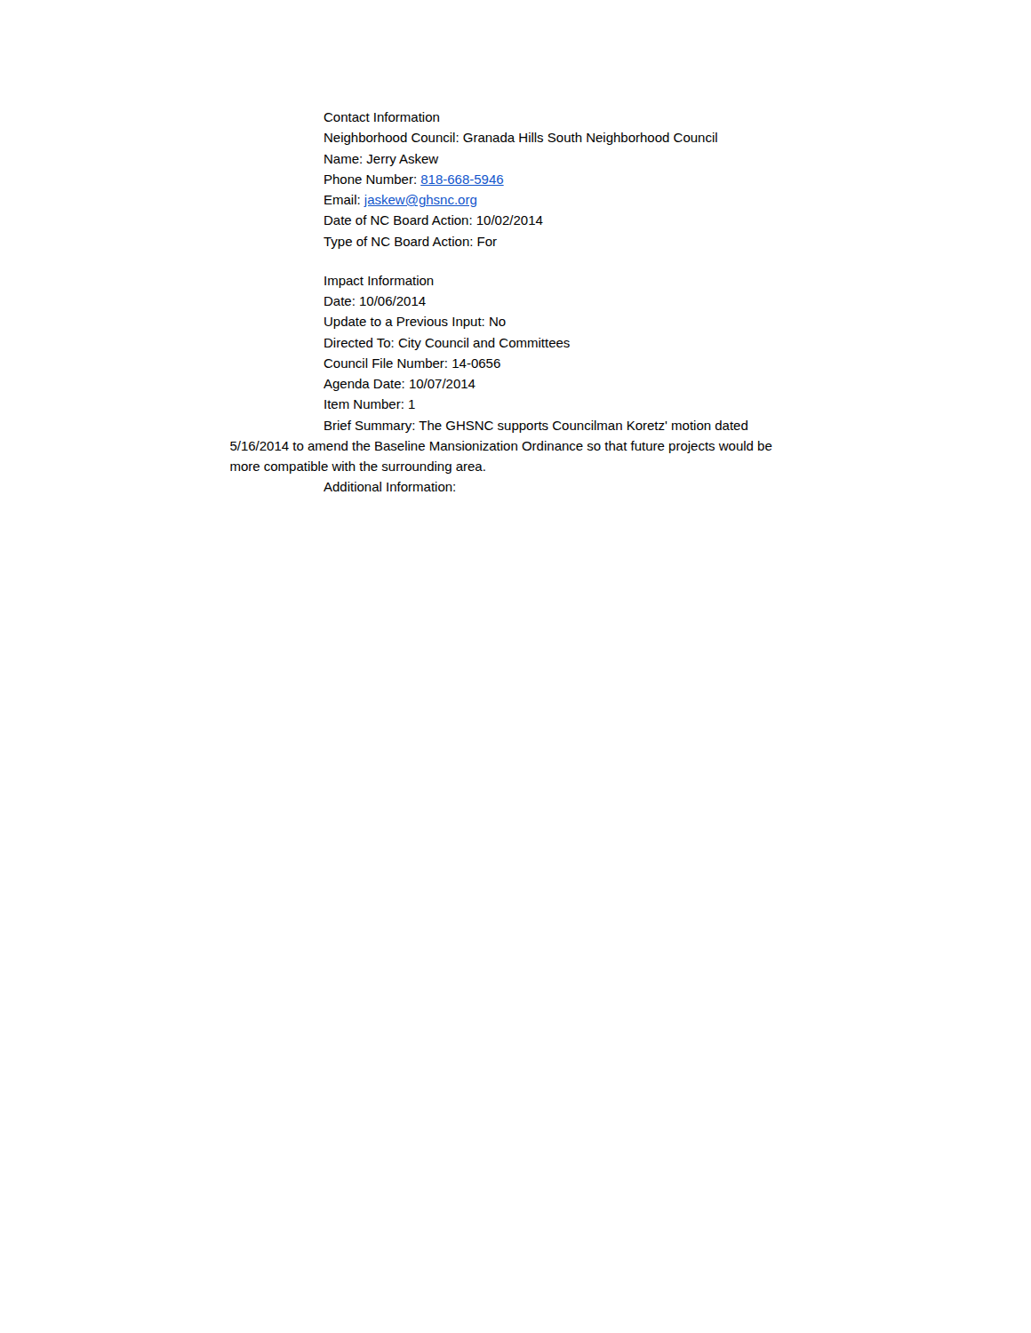Contact Information
Neighborhood Council: Granada Hills South Neighborhood Council
Name: Jerry Askew
Phone Number: 818-668-5946
Email: jaskew@ghsnc.org
Date of NC Board Action: 10/02/2014
Type of NC Board Action: For
Impact Information
Date: 10/06/2014
Update to a Previous Input: No
Directed To: City Council and Committees
Council File Number: 14-0656
Agenda Date: 10/07/2014
Item Number: 1
Brief Summary: The GHSNC supports Councilman Koretz' motion dated 5/16/2014 to amend the Baseline Mansionization Ordinance so that future projects would be more compatible with the surrounding area.
Additional Information: